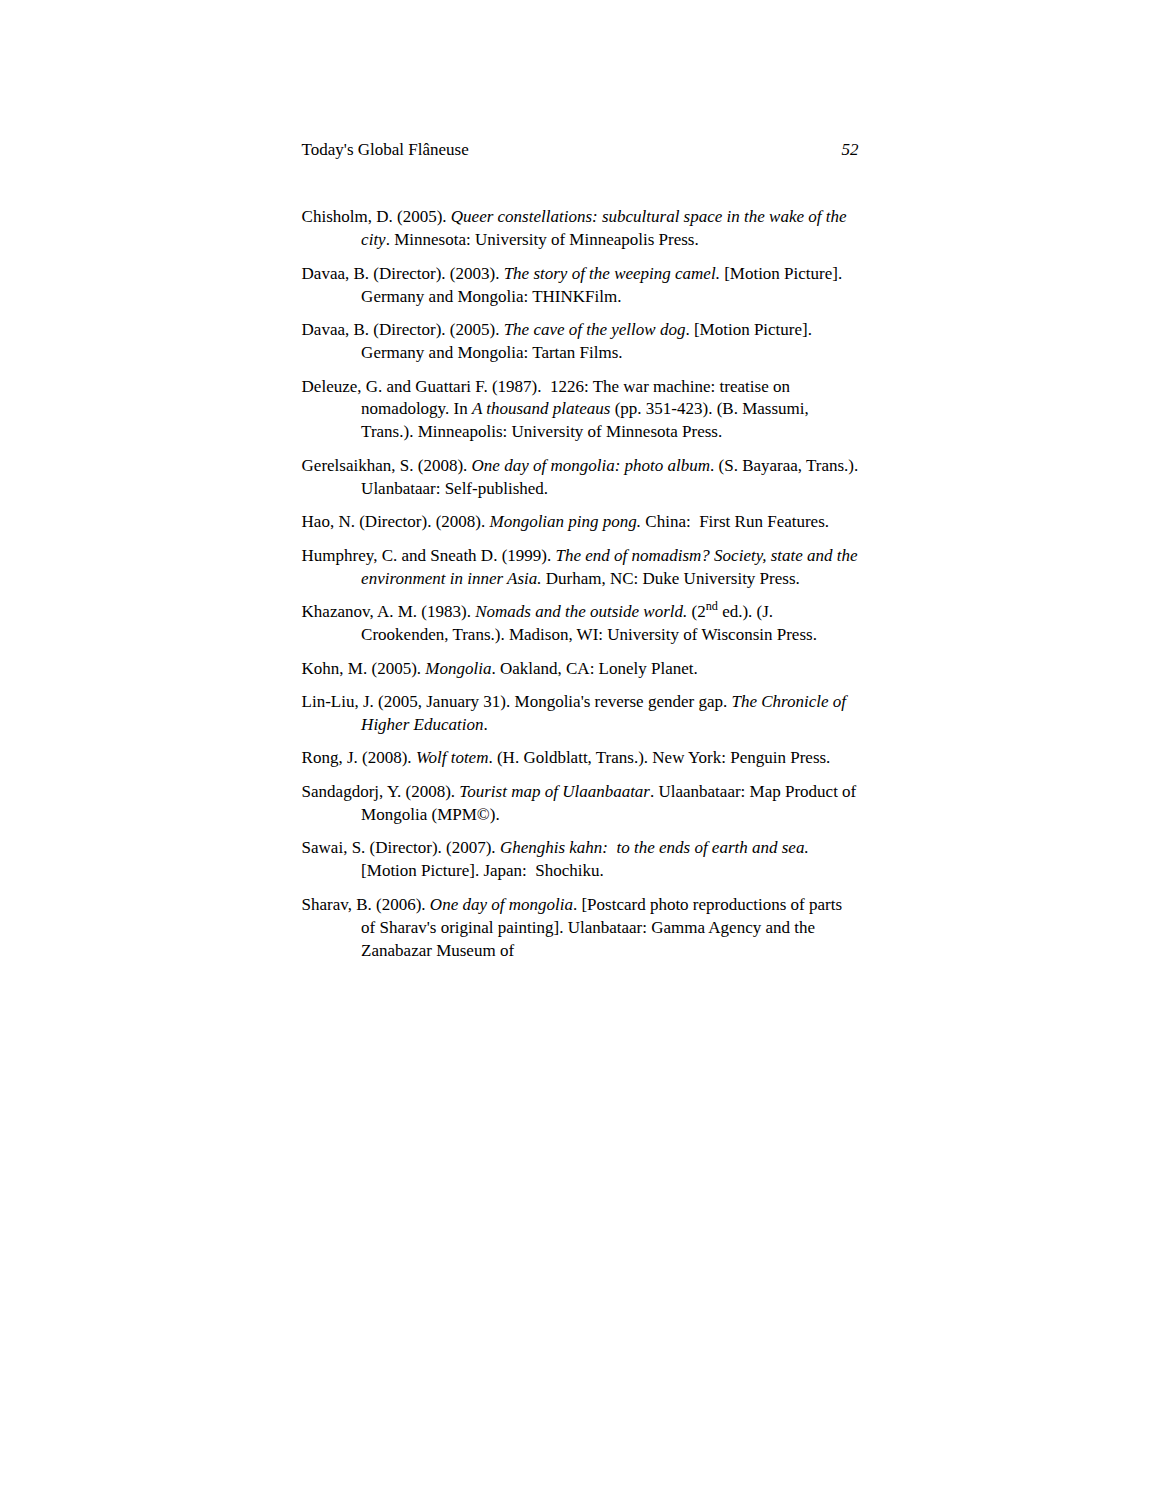Today's Global Flâneuse 52
Chisholm, D. (2005). Queer constellations: subcultural space in the wake of the city. Minnesota: University of Minneapolis Press.
Davaa, B. (Director). (2003). The story of the weeping camel. [Motion Picture]. Germany and Mongolia: THINKFilm.
Davaa, B. (Director). (2005). The cave of the yellow dog. [Motion Picture]. Germany and Mongolia: Tartan Films.
Deleuze, G. and Guattari F. (1987). 1226: The war machine: treatise on nomadology. In A thousand plateaus (pp. 351-423). (B. Massumi, Trans.). Minneapolis: University of Minnesota Press.
Gerelsaikhan, S. (2008). One day of mongolia: photo album. (S. Bayaraa, Trans.). Ulanbataar: Self-published.
Hao, N. (Director). (2008). Mongolian ping pong. China: First Run Features.
Humphrey, C. and Sneath D. (1999). The end of nomadism? Society, state and the environment in inner Asia. Durham, NC: Duke University Press.
Khazanov, A. M. (1983). Nomads and the outside world. (2nd ed.). (J. Crookenden, Trans.). Madison, WI: University of Wisconsin Press.
Kohn, M. (2005). Mongolia. Oakland, CA: Lonely Planet.
Lin-Liu, J. (2005, January 31). Mongolia's reverse gender gap. The Chronicle of Higher Education.
Rong, J. (2008). Wolf totem. (H. Goldblatt, Trans.). New York: Penguin Press.
Sandagdorj, Y. (2008). Tourist map of Ulaanbaatar. Ulaanbataar: Map Product of Mongolia (MPM©).
Sawai, S. (Director). (2007). Ghenghis kahn: to the ends of earth and sea. [Motion Picture]. Japan: Shochiku.
Sharav, B. (2006). One day of mongolia. [Postcard photo reproductions of parts of Sharav's original painting]. Ulanbataar: Gamma Agency and the Zanabazar Museum of